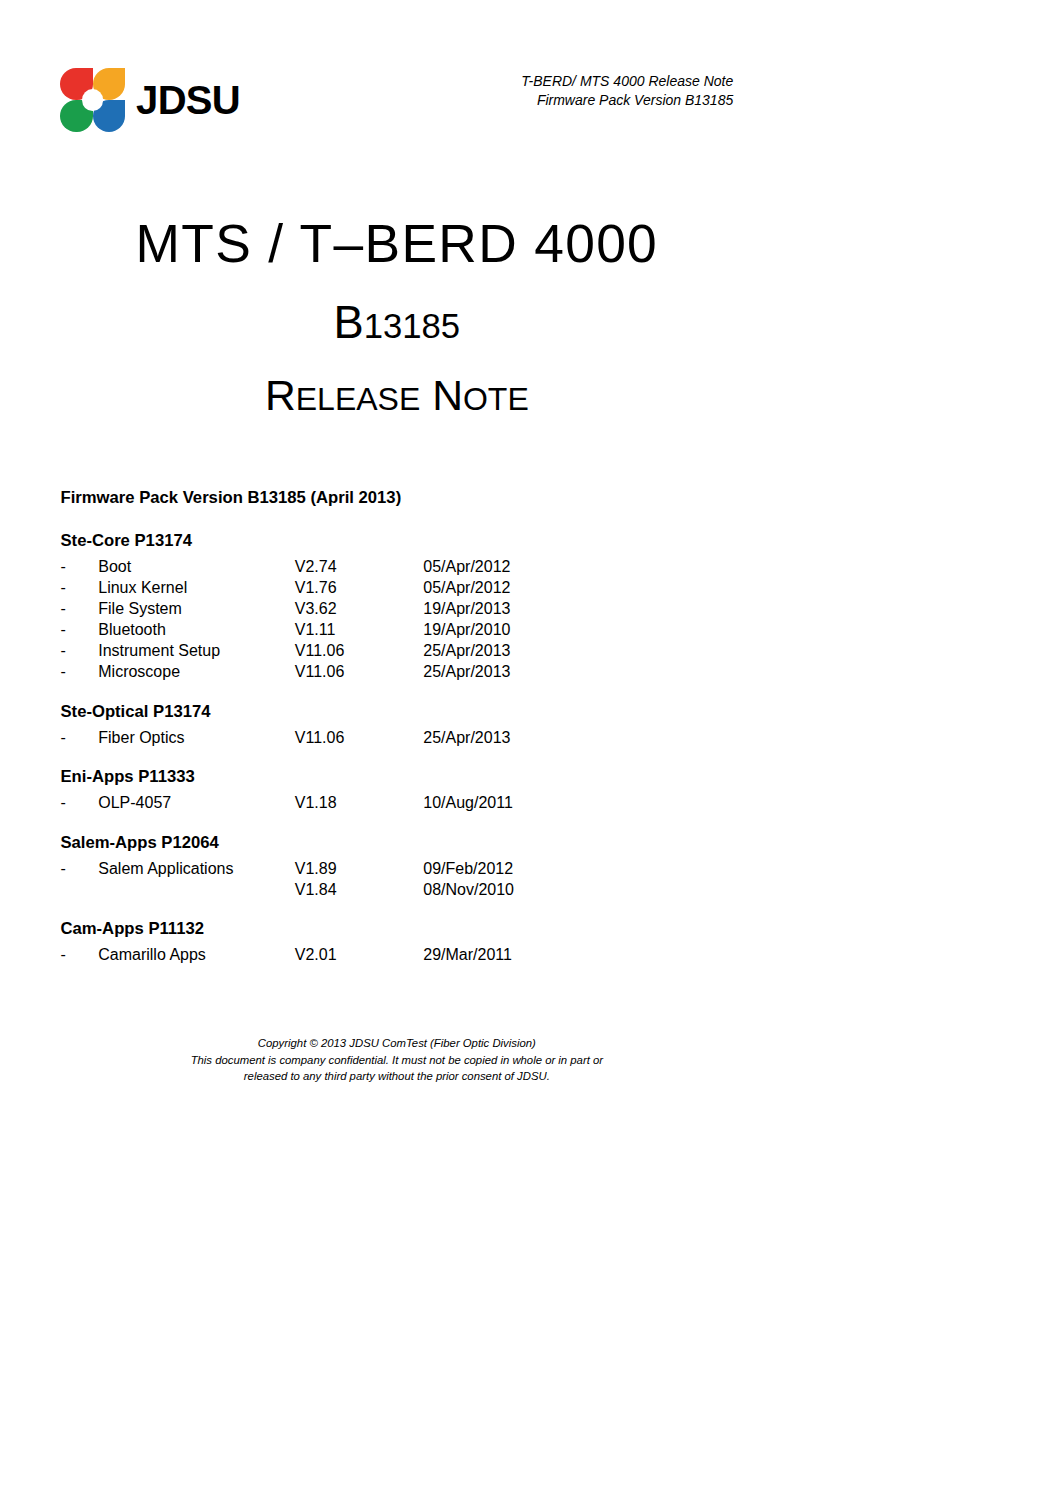JDSU
T-BERD/ MTS 4000 Release Note
Firmware Pack Version B13185
MTS / T–BERD 4000
B13185
RELEASE NOTE
Firmware Pack Version B13185 (April 2013)
Ste-Core P13174
| - | Boot | V2.74 | 05/Apr/2012 |
| - | Linux Kernel | V1.76 | 05/Apr/2012 |
| - | File System | V3.62 | 19/Apr/2013 |
| - | Bluetooth | V1.11 | 19/Apr/2010 |
| - | Instrument Setup | V11.06 | 25/Apr/2013 |
| - | Microscope | V11.06 | 25/Apr/2013 |
Ste-Optical P13174
| - | Fiber Optics | V11.06 | 25/Apr/2013 |
Eni-Apps P11333
| - | OLP-4057 | V1.18 | 10/Aug/2011 |
Salem-Apps P12064
| - | Salem Applications | V1.89 | 09/Feb/2012 |
| | | V1.84 | 08/Nov/2010 |
Cam-Apps P11132
| - | Camarillo Apps | V2.01 | 29/Mar/2011 |
Copyright © 2013 JDSU ComTest (Fiber Optic Division)
This document is company confidential. It must not be copied in whole or in part or
released to any third party without the prior consent of JDSU.